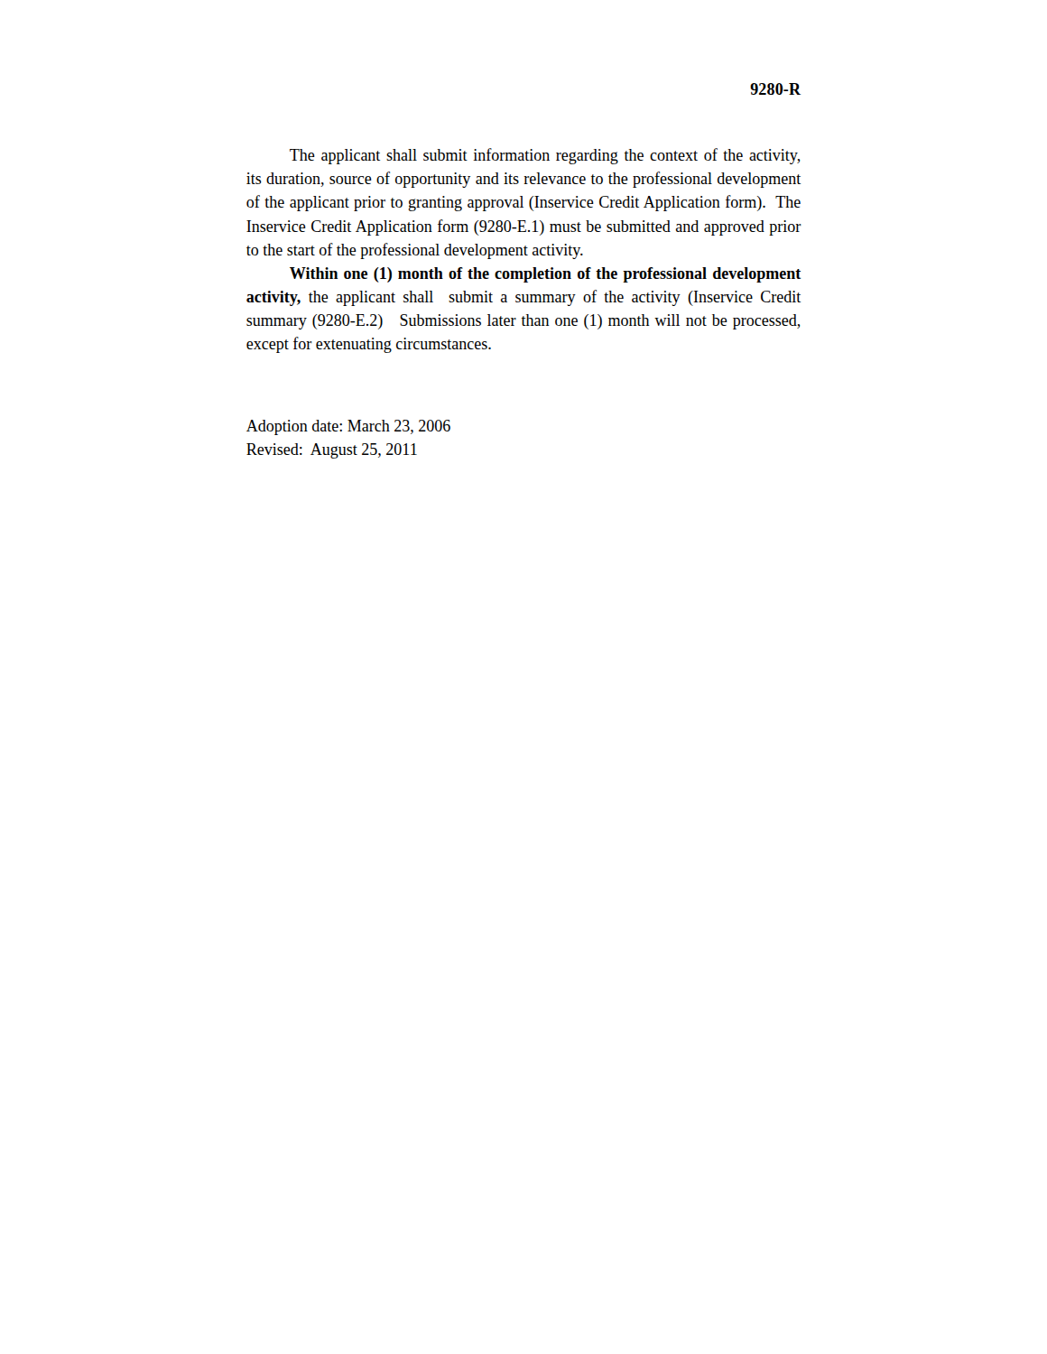9280-R
The applicant shall submit information regarding the context of the activity, its duration, source of opportunity and its relevance to the professional development of the applicant prior to granting approval (Inservice Credit Application form). The Inservice Credit Application form (9280-E.1) must be submitted and approved prior to the start of the professional development activity.
Within one (1) month of the completion of the professional development activity, the applicant shall submit a summary of the activity (Inservice Credit summary (9280-E.2) Submissions later than one (1) month will not be processed, except for extenuating circumstances.
Adoption date: March 23, 2006
Revised: August 25, 2011